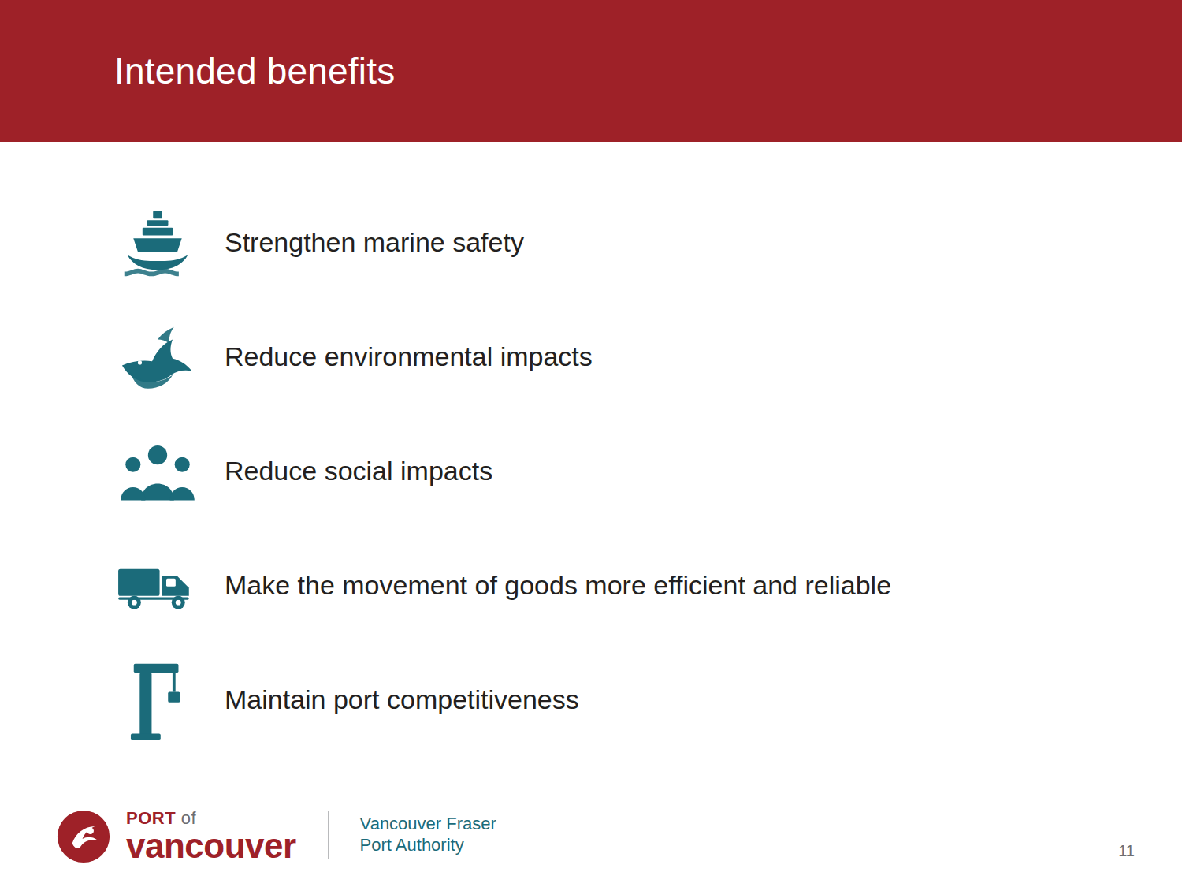Intended benefits
Strengthen marine safety
Reduce environmental impacts
Reduce social impacts
Make the movement of goods more efficient and reliable
Maintain port competitiveness
PORT of
vancouver
Vancouver Fraser
Port Authority
11